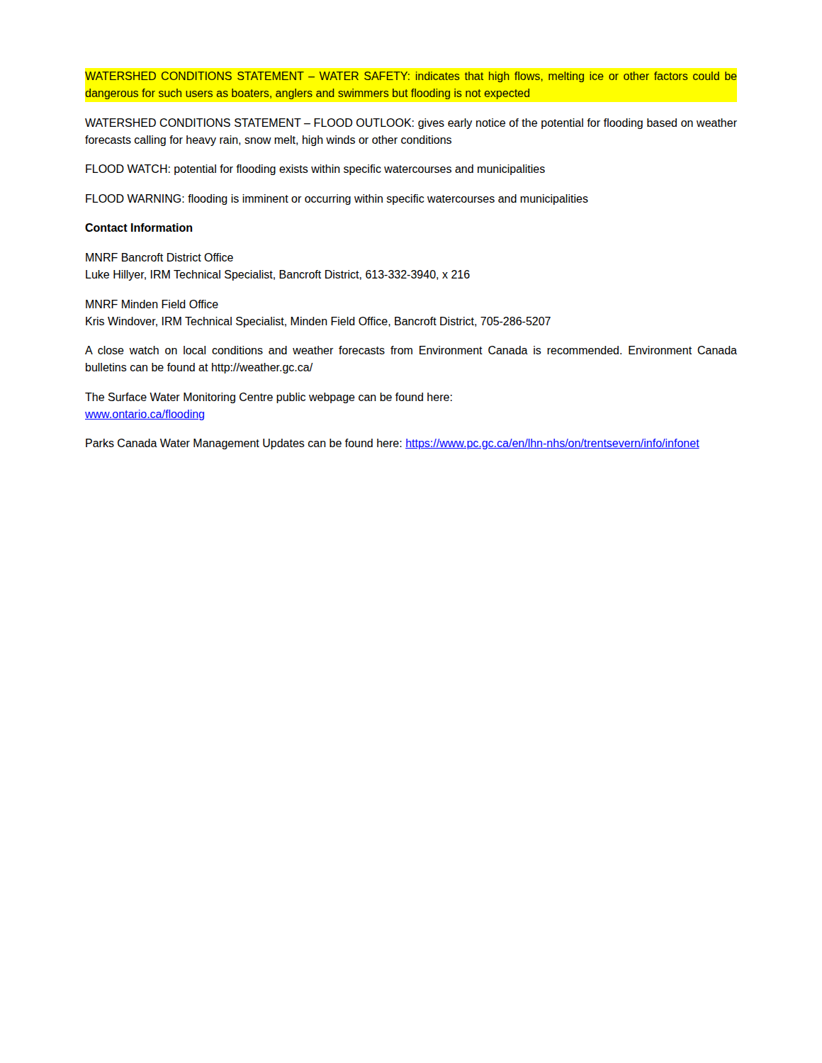WATERSHED CONDITIONS STATEMENT – WATER SAFETY: indicates that high flows, melting ice or other factors could be dangerous for such users as boaters, anglers and swimmers but flooding is not expected
WATERSHED CONDITIONS STATEMENT – FLOOD OUTLOOK: gives early notice of the potential for flooding based on weather forecasts calling for heavy rain, snow melt, high winds or other conditions
FLOOD WATCH: potential for flooding exists within specific watercourses and municipalities
FLOOD WARNING: flooding is imminent or occurring within specific watercourses and municipalities
Contact Information
MNRF Bancroft District Office
Luke Hillyer, IRM Technical Specialist, Bancroft District, 613-332-3940, x 216
MNRF Minden Field Office
Kris Windover, IRM Technical Specialist, Minden Field Office, Bancroft District, 705-286-5207
A close watch on local conditions and weather forecasts from Environment Canada is recommended. Environment Canada bulletins can be found at http://weather.gc.ca/
The Surface Water Monitoring Centre public webpage can be found here:
www.ontario.ca/flooding
Parks Canada Water Management Updates can be found here: https://www.pc.gc.ca/en/lhn-nhs/on/trentsevern/info/infonet